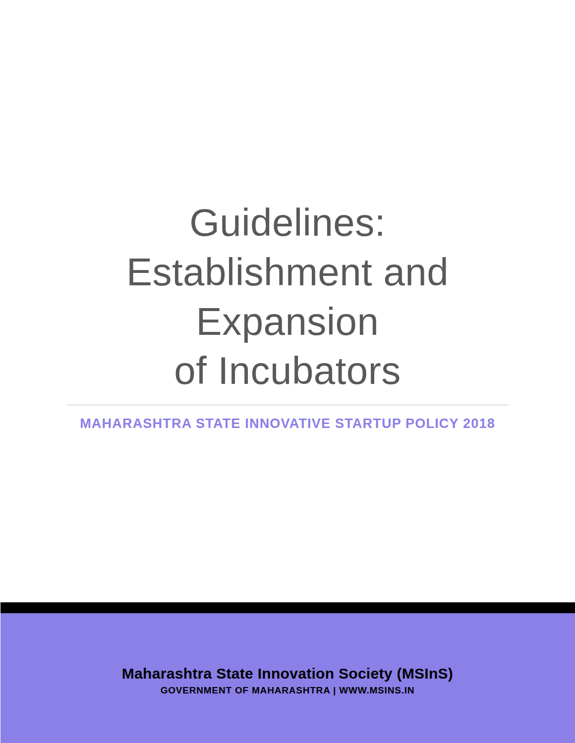Guidelines:
Establishment and Expansion
of Incubators
Maharashtra State Innovative Startup Policy 2018
Maharashtra State Innovation Society (MSInS)
Government of Maharashtra | www.msins.in